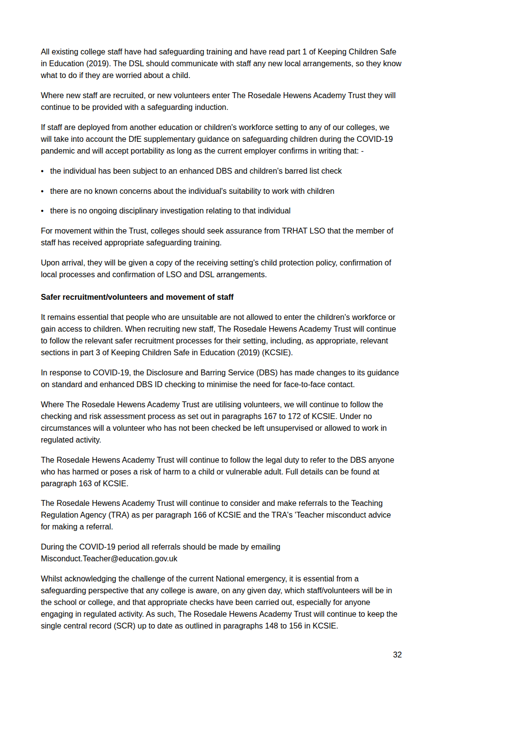All existing college staff have had safeguarding training and have read part 1 of Keeping Children Safe in Education (2019). The DSL should communicate with staff any new local arrangements, so they know what to do if they are worried about a child.
Where new staff are recruited, or new volunteers enter The Rosedale Hewens Academy Trust they will continue to be provided with a safeguarding induction.
If staff are deployed from another education or children's workforce setting to any of our colleges, we will take into account the DfE supplementary guidance on safeguarding children during the COVID-19 pandemic and will accept portability as long as the current employer confirms in writing that: -
the individual has been subject to an enhanced DBS and children's barred list check
there are no known concerns about the individual's suitability to work with children
there is no ongoing disciplinary investigation relating to that individual
For movement within the Trust, colleges should seek assurance from TRHAT LSO that the member of staff has received appropriate safeguarding training.
Upon arrival, they will be given a copy of the receiving setting's child protection policy, confirmation of local processes and confirmation of LSO and DSL arrangements.
Safer recruitment/volunteers and movement of staff
It remains essential that people who are unsuitable are not allowed to enter the children's workforce or gain access to children. When recruiting new staff, The Rosedale Hewens Academy Trust will continue to follow the relevant safer recruitment processes for their setting, including, as appropriate, relevant sections in part 3 of Keeping Children Safe in Education (2019) (KCSIE).
In response to COVID-19, the Disclosure and Barring Service (DBS) has made changes to its guidance on standard and enhanced DBS ID checking to minimise the need for face-to-face contact.
Where The Rosedale Hewens Academy Trust are utilising volunteers, we will continue to follow the checking and risk assessment process as set out in paragraphs 167 to 172 of KCSIE. Under no circumstances will a volunteer who has not been checked be left unsupervised or allowed to work in regulated activity.
The Rosedale Hewens Academy Trust will continue to follow the legal duty to refer to the DBS anyone who has harmed or poses a risk of harm to a child or vulnerable adult. Full details can be found at paragraph 163 of KCSIE.
The Rosedale Hewens Academy Trust will continue to consider and make referrals to the Teaching Regulation Agency (TRA) as per paragraph 166 of KCSIE and the TRA's 'Teacher misconduct advice for making a referral.
During the COVID-19 period all referrals should be made by emailing Misconduct.Teacher@education.gov.uk
Whilst acknowledging the challenge of the current National emergency, it is essential from a safeguarding perspective that any college is aware, on any given day, which staff/volunteers will be in the school or college, and that appropriate checks have been carried out, especially for anyone engaging in regulated activity. As such, The Rosedale Hewens Academy Trust will continue to keep the single central record (SCR) up to date as outlined in paragraphs 148 to 156 in KCSIE.
32